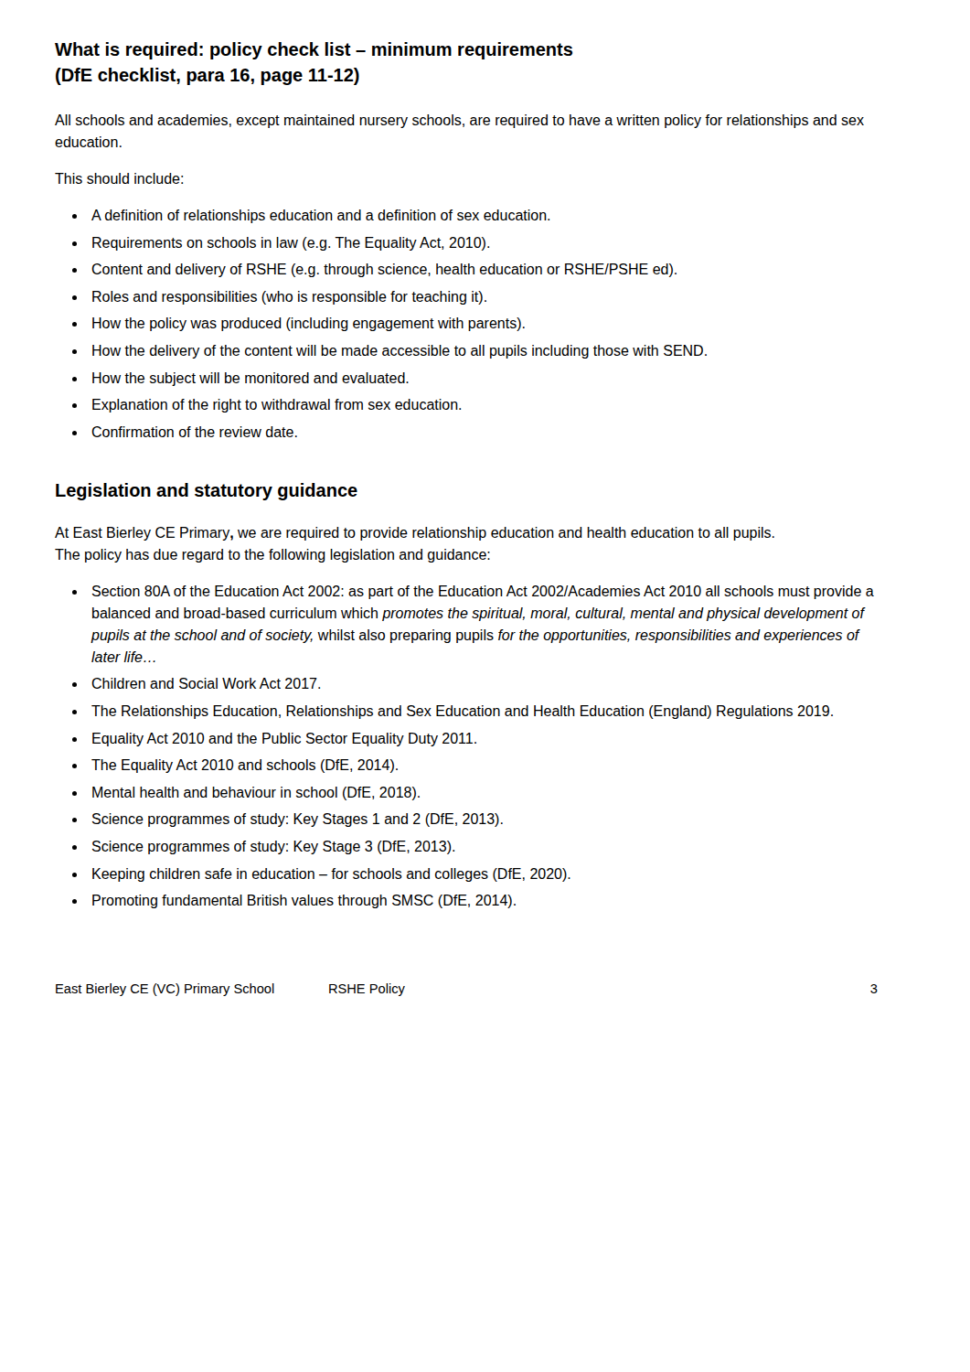What is required: policy check list – minimum requirements
(DfE checklist, para 16, page 11-12)
All schools and academies, except maintained nursery schools, are required to have a written policy for relationships and sex education.
This should include:
A definition of relationships education and a definition of sex education.
Requirements on schools in law (e.g. The Equality Act, 2010).
Content and delivery of RSHE (e.g. through science, health education or RSHE/PSHE ed).
Roles and responsibilities (who is responsible for teaching it).
How the policy was produced (including engagement with parents).
How the delivery of the content will be made accessible to all pupils including those with SEND.
How the subject will be monitored and evaluated.
Explanation of the right to withdrawal from sex education.
Confirmation of the review date.
Legislation and statutory guidance
At East Bierley CE Primary, we are required to provide relationship education and health education to all pupils.
The policy has due regard to the following legislation and guidance:
Section 80A of the Education Act 2002: as part of the Education Act 2002/Academies Act 2010 all schools must provide a balanced and broad-based curriculum which promotes the spiritual, moral, cultural, mental and physical development of pupils at the school and of society, whilst also preparing pupils for the opportunities, responsibilities and experiences of later life…
Children and Social Work Act 2017.
The Relationships Education, Relationships and Sex Education and Health Education (England) Regulations 2019.
Equality Act 2010 and the Public Sector Equality Duty 2011.
The Equality Act 2010 and schools (DfE, 2014).
Mental health and behaviour in school (DfE, 2018).
Science programmes of study: Key Stages 1 and 2 (DfE, 2013).
Science programmes of study: Key Stage 3 (DfE, 2013).
Keeping children safe in education – for schools and colleges (DfE, 2020).
Promoting fundamental British values through SMSC (DfE, 2014).
East Bierley CE (VC) Primary School RSHE Policy 3